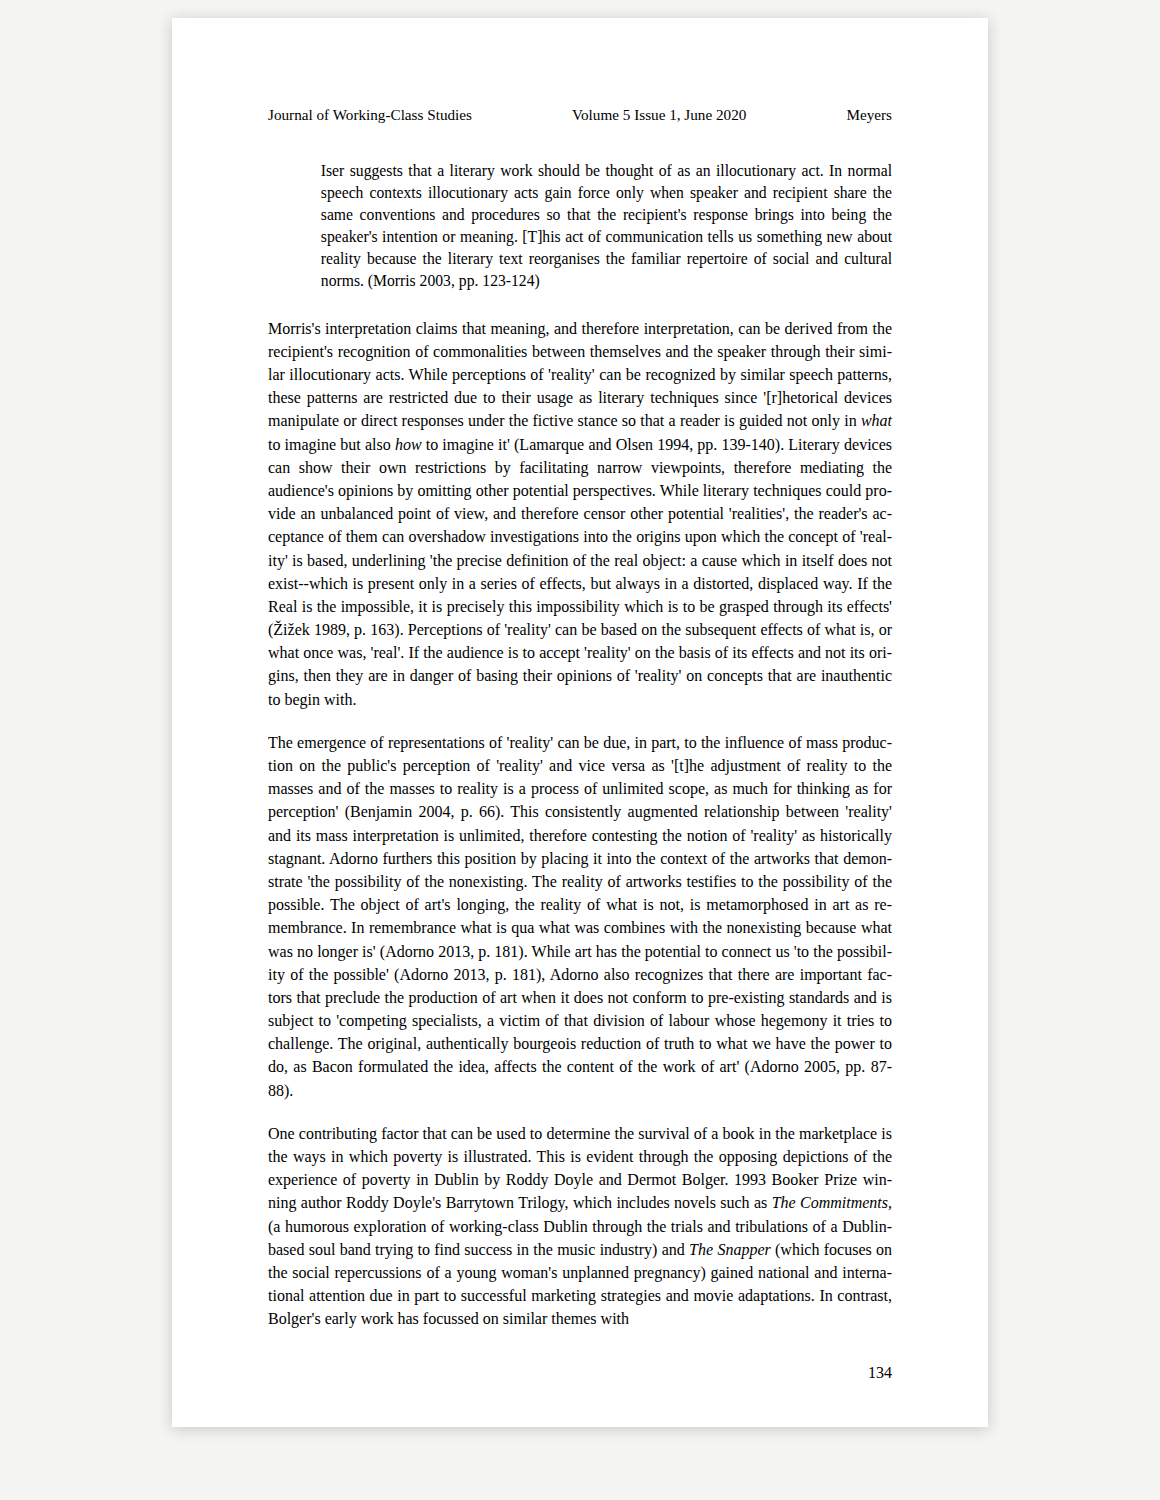Journal of Working-Class Studies Volume 5 Issue 1, June 2020 Meyers
Iser suggests that a literary work should be thought of as an illocutionary act. In normal speech contexts illocutionary acts gain force only when speaker and recipient share the same conventions and procedures so that the recipient's response brings into being the speaker's intention or meaning. [T]his act of communication tells us something new about reality because the literary text reorganises the familiar repertoire of social and cultural norms. (Morris 2003, pp. 123-124)
Morris's interpretation claims that meaning, and therefore interpretation, can be derived from the recipient's recognition of commonalities between themselves and the speaker through their similar illocutionary acts. While perceptions of 'reality' can be recognized by similar speech patterns, these patterns are restricted due to their usage as literary techniques since '[r]hetorical devices manipulate or direct responses under the fictive stance so that a reader is guided not only in what to imagine but also how to imagine it' (Lamarque and Olsen 1994, pp. 139-140). Literary devices can show their own restrictions by facilitating narrow viewpoints, therefore mediating the audience's opinions by omitting other potential perspectives. While literary techniques could provide an unbalanced point of view, and therefore censor other potential 'realities', the reader's acceptance of them can overshadow investigations into the origins upon which the concept of 'reality' is based, underlining 'the precise definition of the real object: a cause which in itself does not exist--which is present only in a series of effects, but always in a distorted, displaced way. If the Real is the impossible, it is precisely this impossibility which is to be grasped through its effects' (Žižek 1989, p. 163). Perceptions of 'reality' can be based on the subsequent effects of what is, or what once was, 'real'. If the audience is to accept 'reality' on the basis of its effects and not its origins, then they are in danger of basing their opinions of 'reality' on concepts that are inauthentic to begin with.
The emergence of representations of 'reality' can be due, in part, to the influence of mass production on the public's perception of 'reality' and vice versa as '[t]he adjustment of reality to the masses and of the masses to reality is a process of unlimited scope, as much for thinking as for perception' (Benjamin 2004, p. 66). This consistently augmented relationship between 'reality' and its mass interpretation is unlimited, therefore contesting the notion of 'reality' as historically stagnant. Adorno furthers this position by placing it into the context of the artworks that demonstrate 'the possibility of the nonexisting. The reality of artworks testifies to the possibility of the possible. The object of art's longing, the reality of what is not, is metamorphosed in art as remembrance. In remembrance what is qua what was combines with the nonexisting because what was no longer is' (Adorno 2013, p. 181). While art has the potential to connect us 'to the possibility of the possible' (Adorno 2013, p. 181), Adorno also recognizes that there are important factors that preclude the production of art when it does not conform to pre-existing standards and is subject to 'competing specialists, a victim of that division of labour whose hegemony it tries to challenge. The original, authentically bourgeois reduction of truth to what we have the power to do, as Bacon formulated the idea, affects the content of the work of art' (Adorno 2005, pp. 87-88).
One contributing factor that can be used to determine the survival of a book in the marketplace is the ways in which poverty is illustrated. This is evident through the opposing depictions of the experience of poverty in Dublin by Roddy Doyle and Dermot Bolger. 1993 Booker Prize winning author Roddy Doyle's Barrytown Trilogy, which includes novels such as The Commitments, (a humorous exploration of working-class Dublin through the trials and tribulations of a Dublin-based soul band trying to find success in the music industry) and The Snapper (which focuses on the social repercussions of a young woman's unplanned pregnancy) gained national and international attention due in part to successful marketing strategies and movie adaptations. In contrast, Bolger's early work has focussed on similar themes with
134